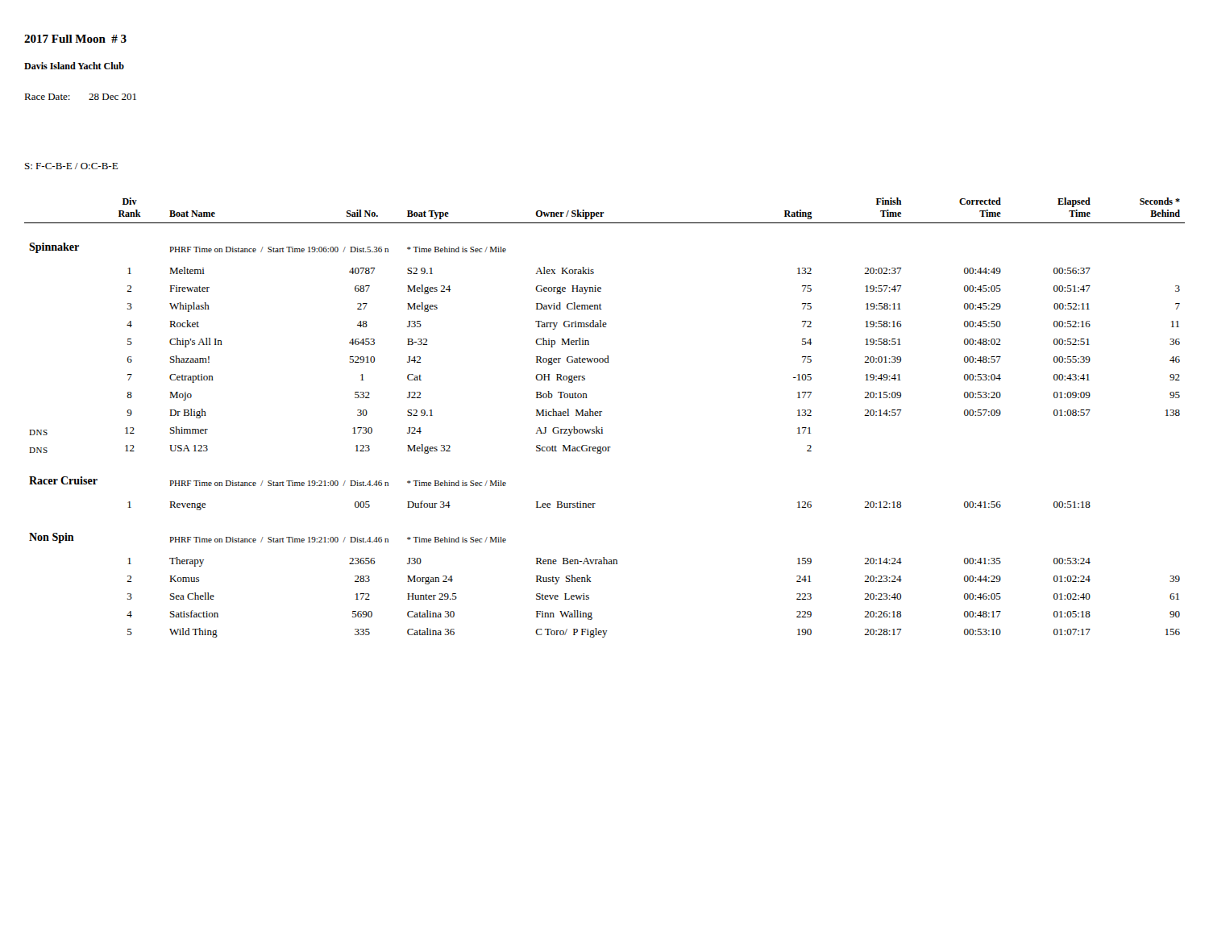2017 Full Moon # 3
Davis Island Yacht Club
Race Date: 28 Dec 201
S: F-C-B-E / O:C-B-E
| | Div Rank | Boat Name | Sail No. | Boat Type | Owner / Skipper | Rating | Finish Time | Corrected Time | Elapsed Time | Seconds * Behind |
| --- | --- | --- | --- | --- | --- | --- | --- | --- | --- | --- |
| Spinnaker | PHRF Time on Distance / Start Time 19:06:00 / Dist.5.36 n * Time Behind is Sec / Mile |
| | 1 | Meltemi | 40787 | S2 9.1 | Alex Korakis | 132 | 20:02:37 | 00:44:49 | 00:56:37 | |
| | 2 | Firewater | 687 | Melges 24 | George Haynie | 75 | 19:57:47 | 00:45:05 | 00:51:47 | 3 |
| | 3 | Whiplash | 27 | Melges | David Clement | 75 | 19:58:11 | 00:45:29 | 00:52:11 | 7 |
| | 4 | Rocket | 48 | J35 | Tarry Grimsdale | 72 | 19:58:16 | 00:45:50 | 00:52:16 | 11 |
| | 5 | Chip's All In | 46453 | B-32 | Chip Merlin | 54 | 19:58:51 | 00:48:02 | 00:52:51 | 36 |
| | 6 | Shazaam! | 52910 | J42 | Roger Gatewood | 75 | 20:01:39 | 00:48:57 | 00:55:39 | 46 |
| | 7 | Cetraption | 1 | Cat | OH Rogers | -105 | 19:49:41 | 00:53:04 | 00:43:41 | 92 |
| | 8 | Mojo | 532 | J22 | Bob Touton | 177 | 20:15:09 | 00:53:20 | 01:09:09 | 95 |
| | 9 | Dr Bligh | 30 | S2 9.1 | Michael Maher | 132 | 20:14:57 | 00:57:09 | 01:08:57 | 138 |
| DNS | 12 | Shimmer | 1730 | J24 | AJ Grzybowski | 171 | | | | |
| DNS | 12 | USA 123 | 123 | Melges 32 | Scott MacGregor | 2 | | | | |
| Racer Cruiser | PHRF Time on Distance / Start Time 19:21:00 / Dist.4.46 n * Time Behind is Sec / Mile |
| | 1 | Revenge | 005 | Dufour 34 | Lee Burstiner | 126 | 20:12:18 | 00:41:56 | 00:51:18 | |
| Non Spin | PHRF Time on Distance / Start Time 19:21:00 / Dist.4.46 n * Time Behind is Sec / Mile |
| | 1 | Therapy | 23656 | J30 | Rene Ben-Avrahan | 159 | 20:14:24 | 00:41:35 | 00:53:24 | |
| | 2 | Komus | 283 | Morgan 24 | Rusty Shenk | 241 | 20:23:24 | 00:44:29 | 01:02:24 | 39 |
| | 3 | Sea Chelle | 172 | Hunter 29.5 | Steve Lewis | 223 | 20:23:40 | 00:46:05 | 01:02:40 | 61 |
| | 4 | Satisfaction | 5690 | Catalina 30 | Finn Walling | 229 | 20:26:18 | 00:48:17 | 01:05:18 | 90 |
| | 5 | Wild Thing | 335 | Catalina 36 | C Toro/ P Figley | 190 | 20:28:17 | 00:53:10 | 01:07:17 | 156 |